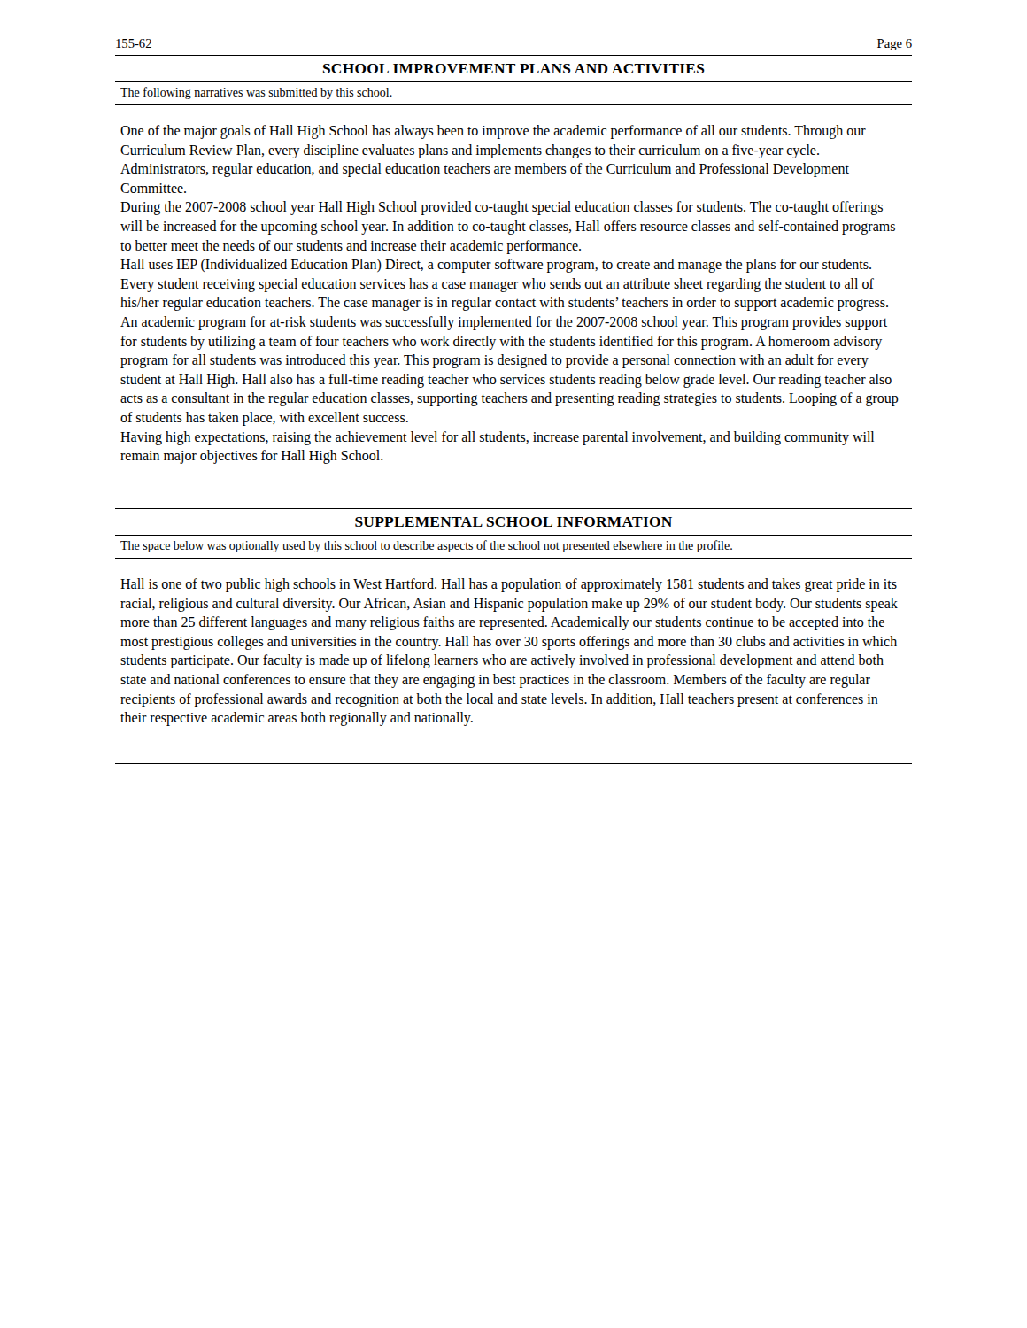155-62 Page 6
SCHOOL IMPROVEMENT PLANS AND ACTIVITIES
The following narratives was submitted by this school.
One of the major goals of Hall High School has always been to improve the academic performance of all our students. Through our Curriculum Review Plan, every discipline evaluates plans and implements changes to their curriculum on a five-year cycle. Administrators, regular education, and special education teachers are members of the Curriculum and Professional Development Committee.
During the 2007-2008 school year Hall High School provided co-taught special education classes for students. The co-taught offerings will be increased for the upcoming school year. In addition to co-taught classes, Hall offers resource classes and self-contained programs to better meet the needs of our students and increase their academic performance.
Hall uses IEP (Individualized Education Plan) Direct, a computer software program, to create and manage the plans for our students. Every student receiving special education services has a case manager who sends out an attribute sheet regarding the student to all of his/her regular education teachers. The case manager is in regular contact with students’ teachers in order to support academic progress.
An academic program for at-risk students was successfully implemented for the 2007-2008 school year. This program provides support for students by utilizing a team of four teachers who work directly with the students identified for this program. A homeroom advisory program for all students was introduced this year. This program is designed to provide a personal connection with an adult for every student at Hall High. Hall also has a full-time reading teacher who services students reading below grade level. Our reading teacher also acts as a consultant in the regular education classes, supporting teachers and presenting reading strategies to students. Looping of a group of students has taken place, with excellent success.
Having high expectations, raising the achievement level for all students, increase parental involvement, and building community will remain major objectives for Hall High School.
SUPPLEMENTAL SCHOOL INFORMATION
The space below was optionally used by this school to describe aspects of the school not presented elsewhere in the profile.
Hall is one of two public high schools in West Hartford. Hall has a population of approximately 1581 students and takes great pride in its racial, religious and cultural diversity. Our African, Asian and Hispanic population make up 29% of our student body. Our students speak more than 25 different languages and many religious faiths are represented. Academically our students continue to be accepted into the most prestigious colleges and universities in the country. Hall has over 30 sports offerings and more than 30 clubs and activities in which students participate. Our faculty is made up of lifelong learners who are actively involved in professional development and attend both state and national conferences to ensure that they are engaging in best practices in the classroom. Members of the faculty are regular recipients of professional awards and recognition at both the local and state levels. In addition, Hall teachers present at conferences in their respective academic areas both regionally and nationally.